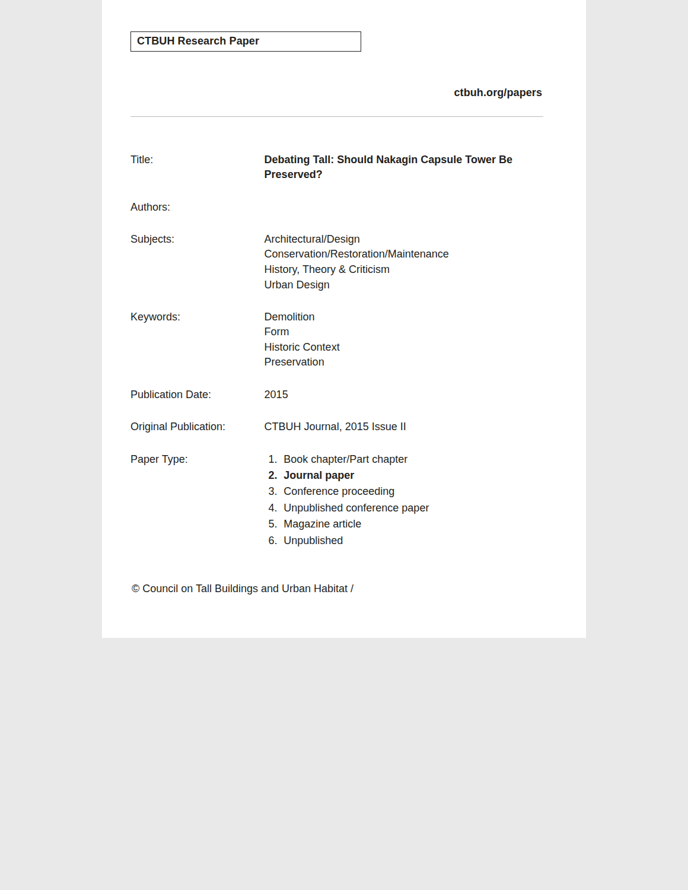CTBUH Research Paper
ctbuh.org/papers
| Title: | Debating Tall: Should Nakagin Capsule Tower Be Preserved? |
| Authors: | |
| Subjects: | Architectural/Design Conservation/Restoration/Maintenance History, Theory & Criticism Urban Design |
| Keywords: | Demolition Form Historic Context Preservation |
| Publication Date: | 2015 |
| Original Publication: | CTBUH Journal, 2015 Issue II |
| Paper Type: | Book chapter/Part chapter Journal paper Conference proceeding Unpublished conference paper Magazine article Unpublished |
© Council on Tall Buildings and Urban Habitat /